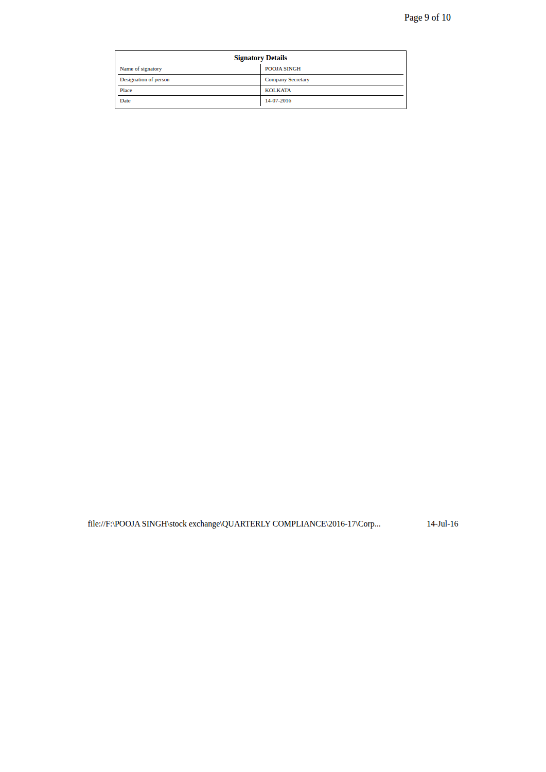Page 9 of 10
Signatory Details
| Name of signatory | POOJA SINGH |
| Designation of person | Company Secretary |
| Place | KOLKATA |
| Date | 14-07-2016 |
file://F:\POOJA SINGH\stock exchange\QUARTERLY COMPLIANCE\2016-17\Corp... 14-Jul-16